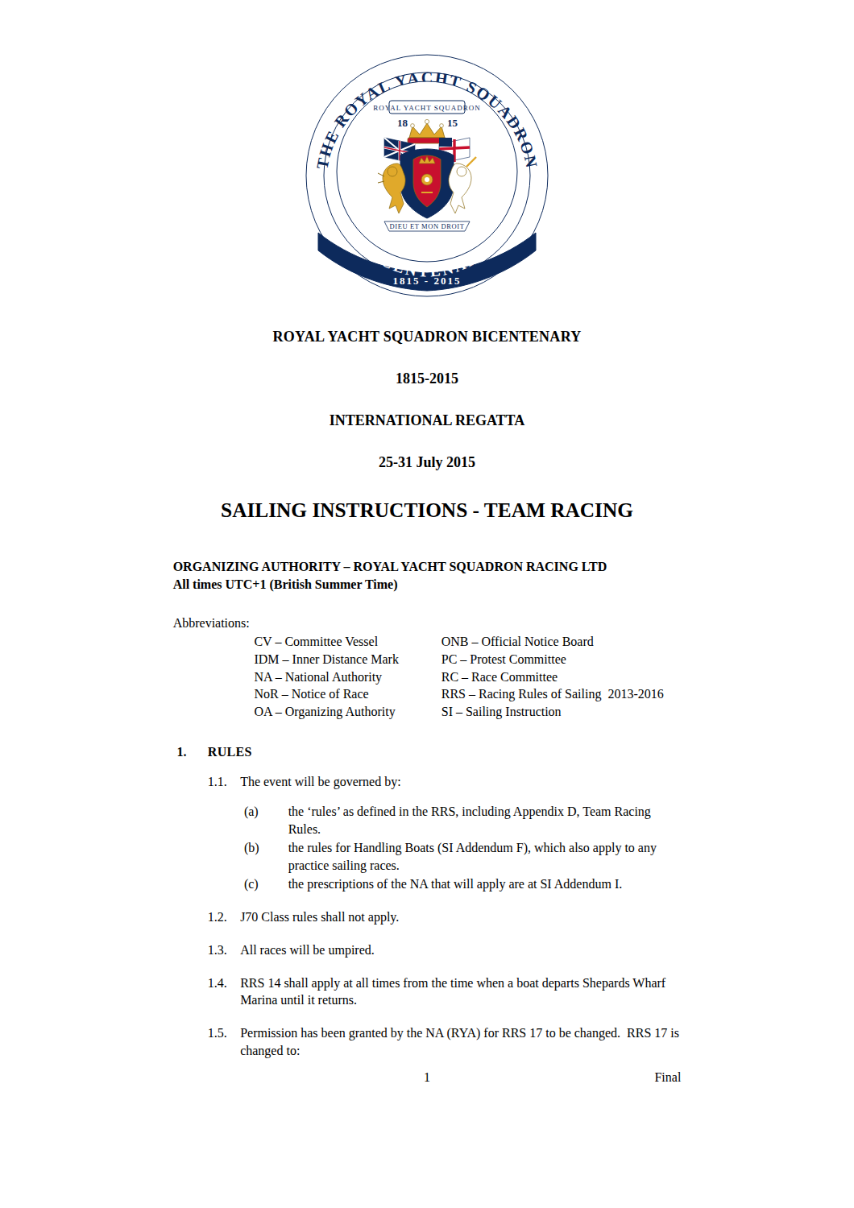THE ROYAL YACHT SQUADRON ROYAL YACHT SQUADRON 18 15 DIEU ET MON DROIT BICENTENARY 1815 - 2015
ROYAL YACHT SQUADRON BICENTENARY
1815-2015
INTERNATIONAL REGATTA
25-31 July 2015
SAILING INSTRUCTIONS - TEAM RACING
ORGANIZING AUTHORITY – ROYAL YACHT SQUADRON RACING LTD
All times UTC+1 (British Summer Time)
Abbreviations:
| CV – Committee Vessel | ONB – Official Notice Board |
| IDM – Inner Distance Mark | PC – Protest Committee |
| NA – National Authority | RC – Race Committee |
| NoR – Notice of Race | RRS – Racing Rules of Sailing 2013-2016 |
| OA – Organizing Authority | SI – Sailing Instruction |
1. RULES
1.1. The event will be governed by:
(a) the ‘rules’ as defined in the RRS, including Appendix D, Team Racing Rules.
(b) the rules for Handling Boats (SI Addendum F), which also apply to any practice sailing races.
(c) the prescriptions of the NA that will apply are at SI Addendum I.
1.2. J70 Class rules shall not apply.
1.3. All races will be umpired.
1.4. RRS 14 shall apply at all times from the time when a boat departs Shepards Wharf Marina until it returns.
1.5. Permission has been granted by the NA (RYA) for RRS 17 to be changed. RRS 17 is changed to:
1
Final